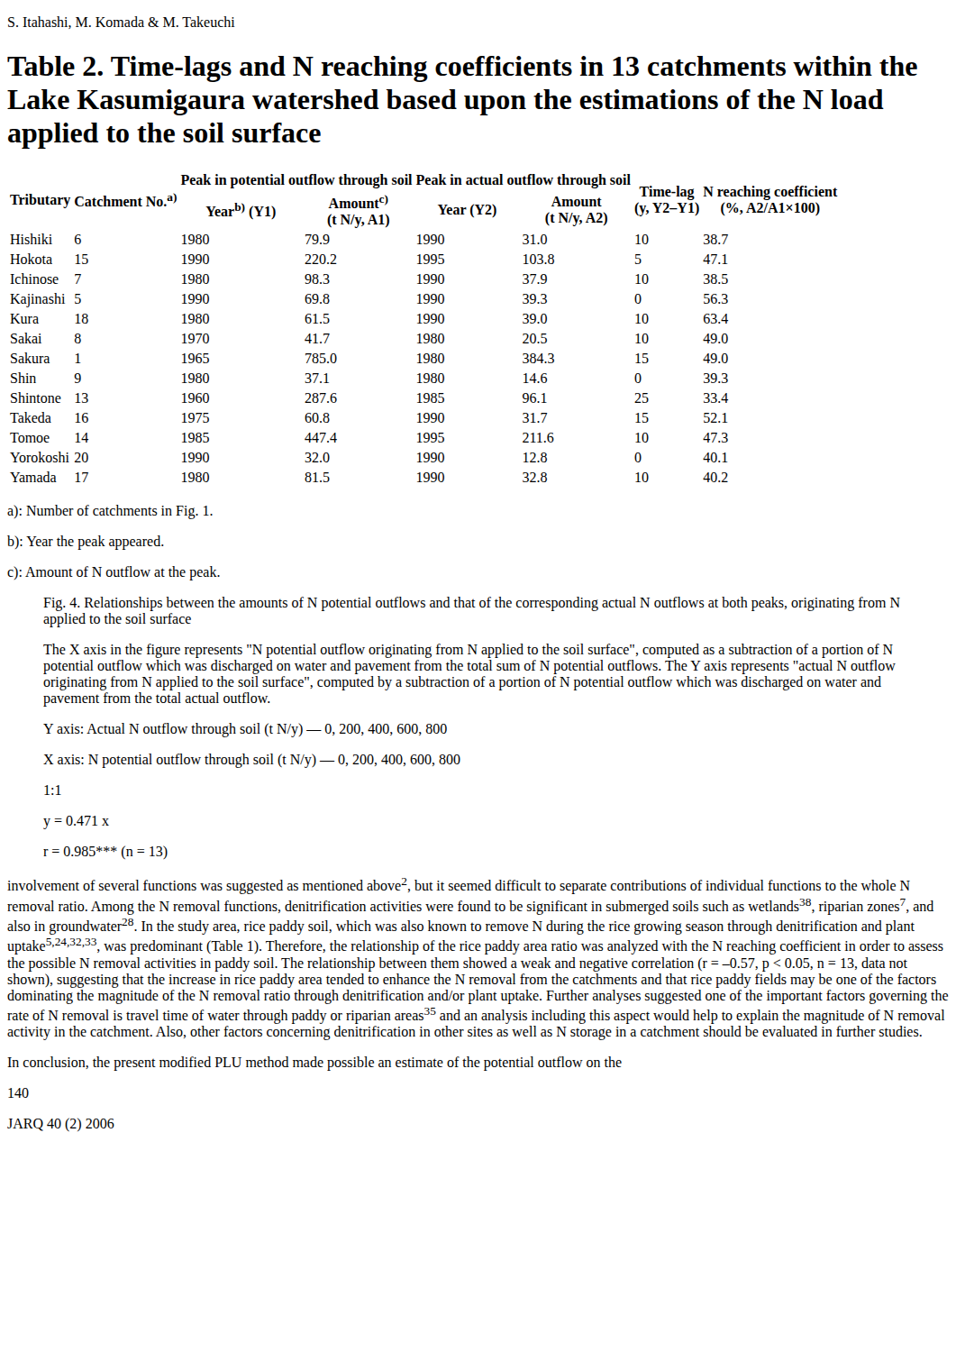S. Itahashi, M. Komada & M. Takeuchi
Table 2. Time-lags and N reaching coefficients in 13 catchments within the Lake Kasumigaura watershed based upon the estimations of the N load applied to the soil surface
| Tributary | Catchment No. a) | Peak in potential outflow through soil | Peak in actual outflow through soil | Time-lag (y, Y2–Y1) | N reaching coefficient (%, A2/A1×100) |
| --- | --- | --- | --- | --- | --- |
| Year b) (Y1) | Amount c) (t N/y, A1) | Year (Y2) | Amount (t N/y, A2) |
| Hishiki | 6 | 1980 | 79.9 | 1990 | 31.0 | 10 | 38.7 |
| Hokota | 15 | 1990 | 220.2 | 1995 | 103.8 | 5 | 47.1 |
| Ichinose | 7 | 1980 | 98.3 | 1990 | 37.9 | 10 | 38.5 |
| Kajinashi | 5 | 1990 | 69.8 | 1990 | 39.3 | 0 | 56.3 |
| Kura | 18 | 1980 | 61.5 | 1990 | 39.0 | 10 | 63.4 |
| Sakai | 8 | 1970 | 41.7 | 1980 | 20.5 | 10 | 49.0 |
| Sakura | 1 | 1965 | 785.0 | 1980 | 384.3 | 15 | 49.0 |
| Shin | 9 | 1980 | 37.1 | 1980 | 14.6 | 0 | 39.3 |
| Shintone | 13 | 1960 | 287.6 | 1985 | 96.1 | 25 | 33.4 |
| Takeda | 16 | 1975 | 60.8 | 1990 | 31.7 | 15 | 52.1 |
| Tomoe | 14 | 1985 | 447.4 | 1995 | 211.6 | 10 | 47.3 |
| Yorokoshi | 20 | 1990 | 32.0 | 1990 | 12.8 | 0 | 40.1 |
| Yamada | 17 | 1980 | 81.5 | 1990 | 32.8 | 10 | 40.2 |
a): Number of catchments in Fig. 1.
b): Year the peak appeared.
c): Amount of N outflow at the peak.
Fig. 4. Relationships between the amounts of N potential outflows and that of the corresponding actual N outflows at both peaks, originating from N applied to the soil surface
The X axis in the figure represents "N potential outflow originating from N applied to the soil surface", computed as a subtraction of a portion of N potential outflow which was discharged on water and pavement from the total sum of N potential outflows. The Y axis represents "actual N outflow originating from N applied to the soil surface", computed by a subtraction of a portion of N potential outflow which was discharged on water and pavement from the total actual outflow.
Y axis: Actual N outflow through soil (t N/y) — 0, 200, 400, 600, 800
X axis: N potential outflow through soil (t N/y) — 0, 200, 400, 600, 800
1:1
y = 0.471 x
r = 0.985*** (n = 13)
involvement of several functions was suggested as mentioned above2, but it seemed difficult to separate contributions of individual functions to the whole N removal ratio. Among the N removal functions, denitrification activities were found to be significant in submerged soils such as wetlands38, riparian zones7, and also in groundwater28. In the study area, rice paddy soil, which was also known to remove N during the rice growing season through denitrification and plant uptake5,24,32,33, was predominant (Table 1). Therefore, the relationship of the rice paddy area ratio was analyzed with the N reaching coefficient in order to assess the possible N removal activities in paddy soil. The relationship between them showed a weak and negative correlation (r = –0.57, p < 0.05, n = 13, data not shown), suggesting that the increase in rice paddy area tended to enhance the N removal from the catchments and that rice paddy fields may be one of the factors dominating the magnitude of the N removal ratio through denitrification and/or plant uptake. Further analyses suggested one of the important factors governing the rate of N removal is travel time of water through paddy or riparian areas35 and an analysis including this aspect would help to explain the magnitude of N removal activity in the catchment. Also, other factors concerning denitrification in other sites as well as N storage in a catchment should be evaluated in further studies.
In conclusion, the present modified PLU method made possible an estimate of the potential outflow on the
140
JARQ 40 (2) 2006